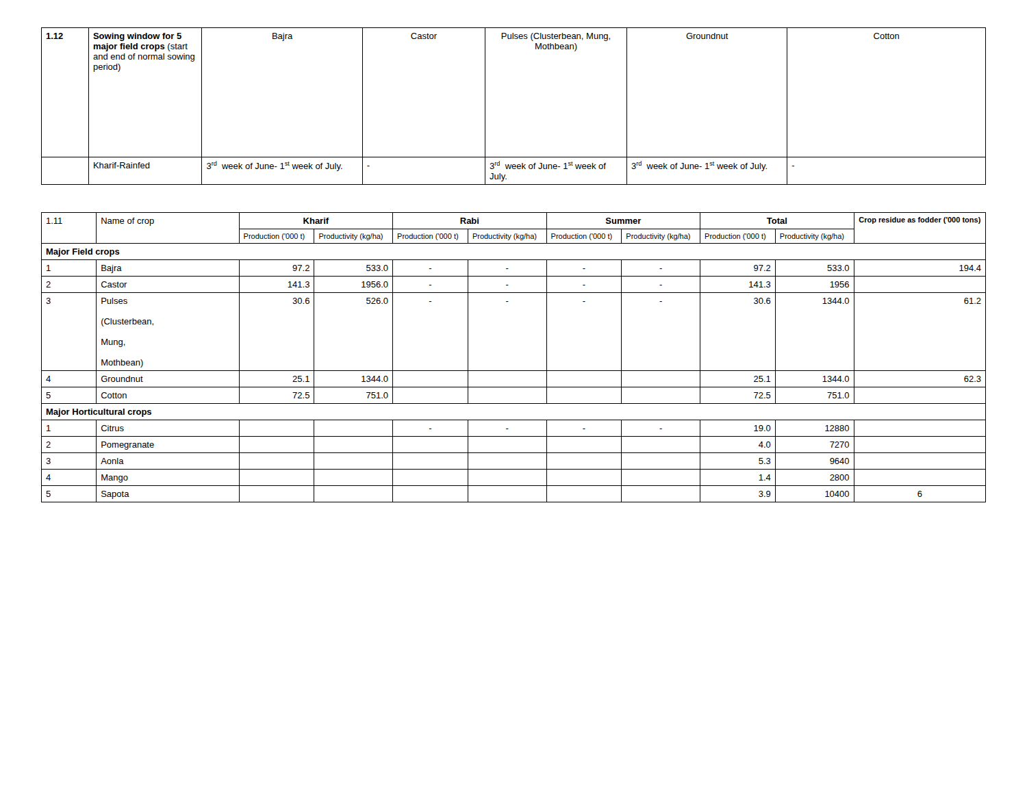| 1.12 | Sowing window for 5 major field crops (start and end of normal sowing period) | Bajra | Castor | Pulses (Clusterbean, Mung, Mothbean) | Groundnut | Cotton |
| | Kharif-Rainfed | 3 rd week of June- 1 st week of July. | - | 3 rd week of June- 1 st week of July. | 3 rd week of June- 1 st week of July. | - |
| 1.11 | Name of crop | Kharif | Rabi | Summer | Total | Crop residue as fodder ('000 tons) |
| Production ('000 t) | Productivity (kg/ha) | Production ('000 t) | Productivity (kg/ha) | Production ('000 t) | Productivity (kg/ha) | Production ('000 t) | Productivity (kg/ha) |
| Major Field crops |
| 1 | Bajra | 97.2 | 533.0 | - | - | - | - | 97.2 | 533.0 | 194.4 |
| 2 | Castor | 141.3 | 1956.0 | - | - | - | - | 141.3 | 1956 | |
| 3 | Pulses (Clusterbean, Mung, Mothbean) | 30.6 | 526.0 | - | - | - | - | 30.6 | 1344.0 | 61.2 |
| 4 | Groundnut | 25.1 | 1344.0 | | | | | 25.1 | 1344.0 | 62.3 |
| 5 | Cotton | 72.5 | 751.0 | | | | | 72.5 | 751.0 | |
| Major Horticultural crops |
| 1 | Citrus | | | - | - | - | - | 19.0 | 12880 | |
| 2 | Pomegranate | | | | | | | 4.0 | 7270 | |
| 3 | Aonla | | | | | | | 5.3 | 9640 | |
| 4 | Mango | | | | | | | 1.4 | 2800 | |
| 5 | Sapota | | | | | | | 3.9 | 10400 | 6 |